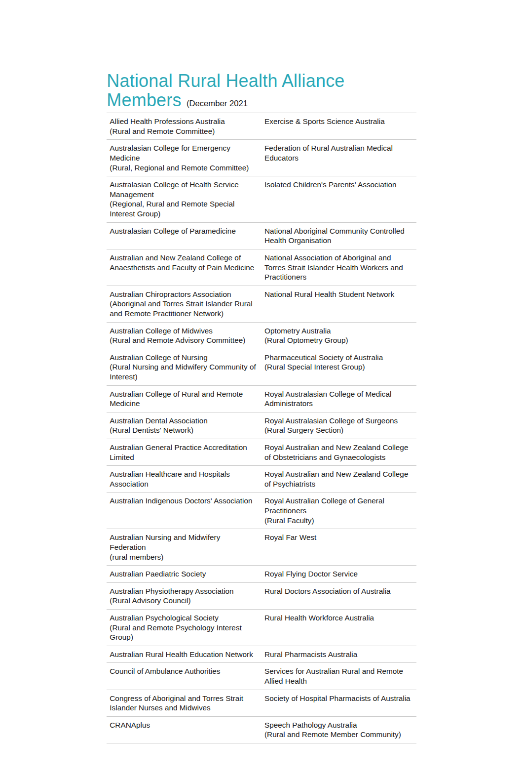National Rural Health Alliance Members (December 2021
| Allied Health Professions Australia (Rural and Remote Committee) | Exercise & Sports Science Australia |
| Australasian College for Emergency Medicine (Rural, Regional and Remote Committee) | Federation of Rural Australian Medical Educators |
| Australasian College of Health Service Management (Regional, Rural and Remote Special Interest Group) | Isolated Children's Parents' Association |
| Australasian College of Paramedicine | National Aboriginal Community Controlled Health Organisation |
| Australian and New Zealand College of Anaesthetists and Faculty of Pain Medicine | National Association of Aboriginal and Torres Strait Islander Health Workers and Practitioners |
| Australian Chiropractors Association (Aboriginal and Torres Strait Islander Rural and Remote Practitioner Network) | National Rural Health Student Network |
| Australian College of Midwives (Rural and Remote Advisory Committee) | Optometry Australia (Rural Optometry Group) |
| Australian College of Nursing (Rural Nursing and Midwifery Community of Interest) | Pharmaceutical Society of Australia (Rural Special Interest Group) |
| Australian College of Rural and Remote Medicine | Royal Australasian College of Medical Administrators |
| Australian Dental Association (Rural Dentists' Network) | Royal Australasian College of Surgeons (Rural Surgery Section) |
| Australian General Practice Accreditation Limited | Royal Australian and New Zealand College of Obstetricians and Gynaecologists |
| Australian Healthcare and Hospitals Association | Royal Australian and New Zealand College of Psychiatrists |
| Australian Indigenous Doctors' Association | Royal Australian College of General Practitioners (Rural Faculty) |
| Australian Nursing and Midwifery Federation (rural members) | Royal Far West |
| Australian Paediatric Society | Royal Flying Doctor Service |
| Australian Physiotherapy Association (Rural Advisory Council) | Rural Doctors Association of Australia |
| Australian Psychological Society (Rural and Remote Psychology Interest Group) | Rural Health Workforce Australia |
| Australian Rural Health Education Network | Rural Pharmacists Australia |
| Council of Ambulance Authorities | Services for Australian Rural and Remote Allied Health |
| Congress of Aboriginal and Torres Strait Islander Nurses and Midwives | Society of Hospital Pharmacists of Australia |
| CRANAplus | Speech Pathology Australia (Rural and Remote Member Community) |